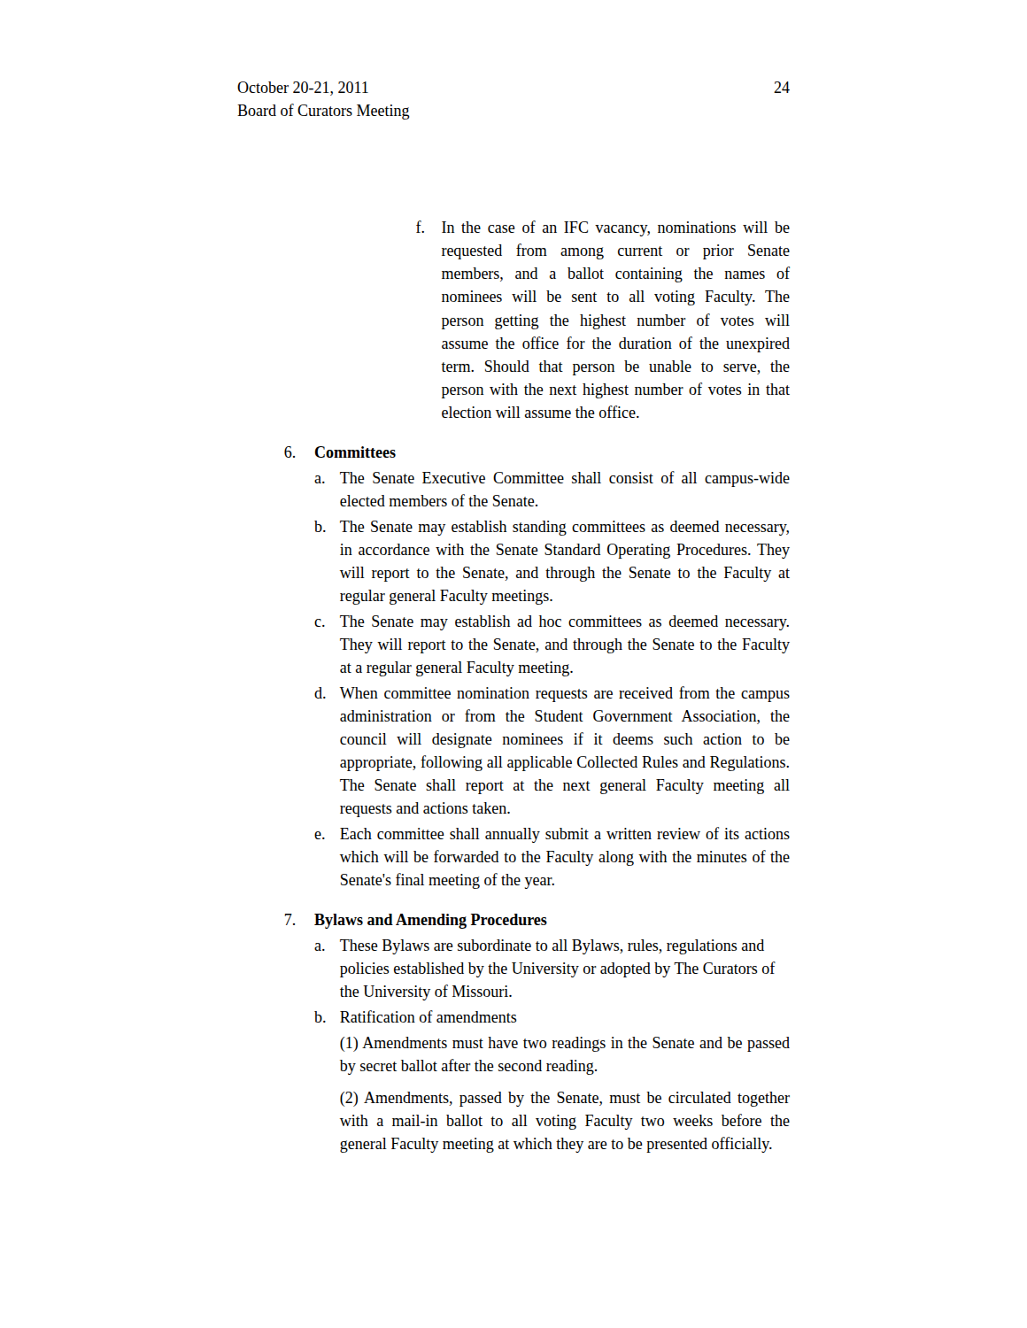October 20-21, 2011 Board of Curators Meeting
24
f. In the case of an IFC vacancy, nominations will be requested from among current or prior Senate members, and a ballot containing the names of nominees will be sent to all voting Faculty. The person getting the highest number of votes will assume the office for the duration of the unexpired term. Should that person be unable to serve, the person with the next highest number of votes in that election will assume the office.
6. Committees
a. The Senate Executive Committee shall consist of all campus-wide elected members of the Senate.
b. The Senate may establish standing committees as deemed necessary, in accordance with the Senate Standard Operating Procedures. They will report to the Senate, and through the Senate to the Faculty at regular general Faculty meetings.
c. The Senate may establish ad hoc committees as deemed necessary. They will report to the Senate, and through the Senate to the Faculty at a regular general Faculty meeting.
d. When committee nomination requests are received from the campus administration or from the Student Government Association, the council will designate nominees if it deems such action to be appropriate, following all applicable Collected Rules and Regulations. The Senate shall report at the next general Faculty meeting all requests and actions taken.
e. Each committee shall annually submit a written review of its actions which will be forwarded to the Faculty along with the minutes of the Senate's final meeting of the year.
7. Bylaws and Amending Procedures
a. These Bylaws are subordinate to all Bylaws, rules, regulations and policies established by the University or adopted by The Curators of the University of Missouri.
b. Ratification of amendments
(1) Amendments must have two readings in the Senate and be passed by secret ballot after the second reading.
(2) Amendments, passed by the Senate, must be circulated together with a mail-in ballot to all voting Faculty two weeks before the general Faculty meeting at which they are to be presented officially.